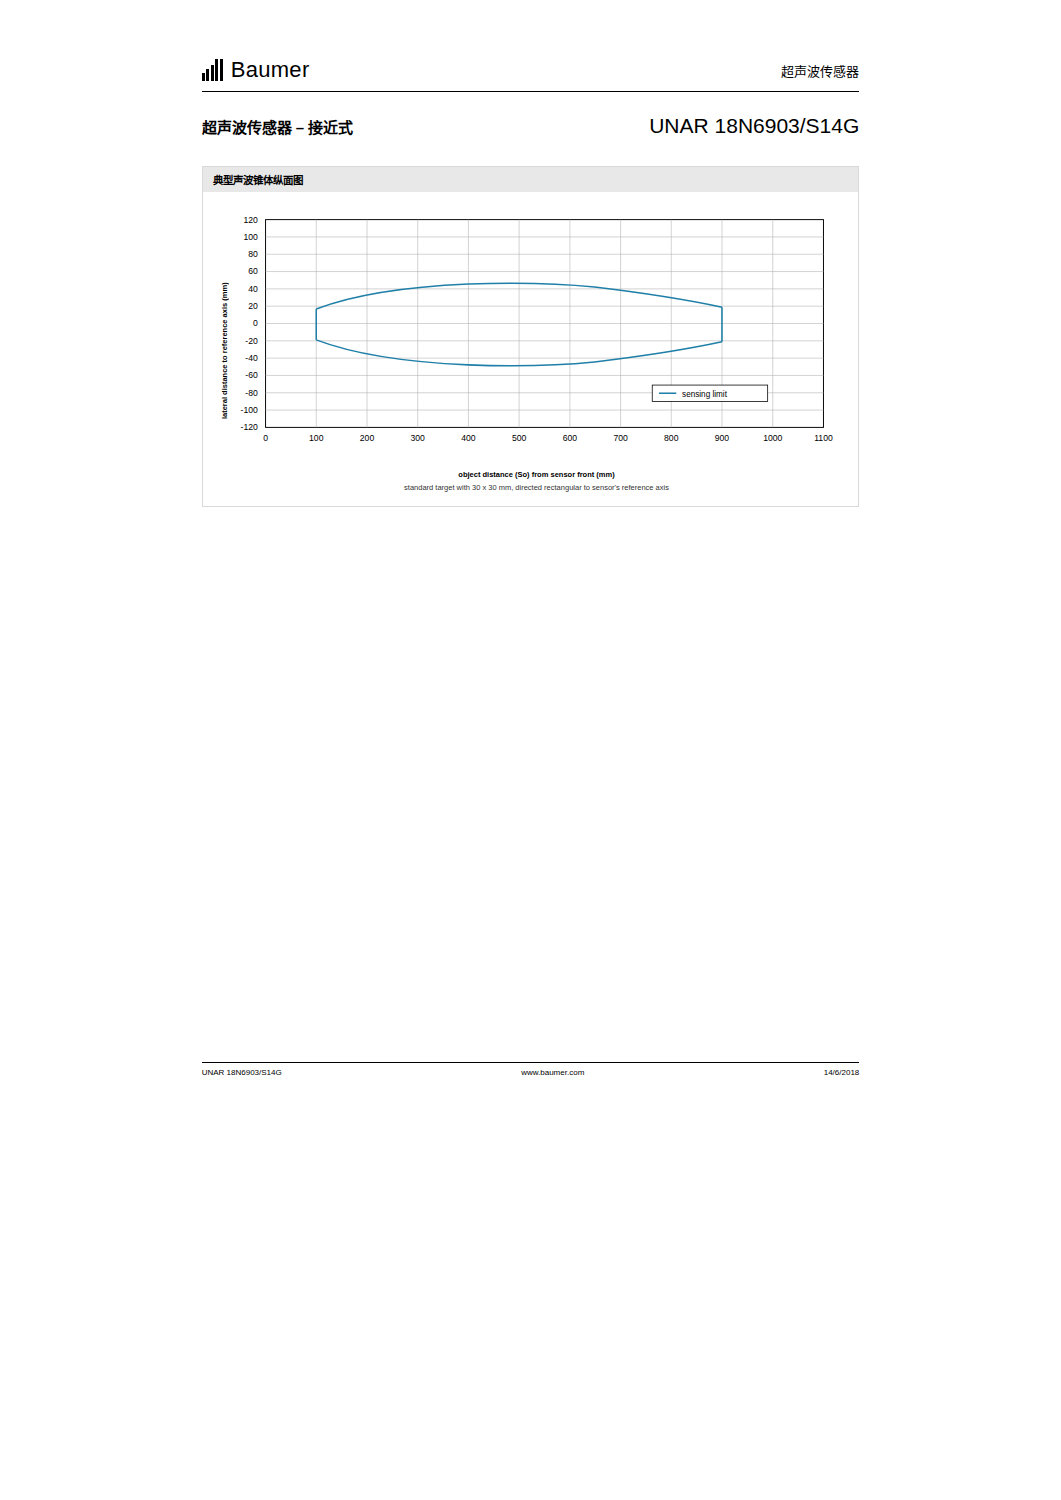Baumer
超声波传感器
超声波传感器 – 接近式
UNAR 18N6903/S14G
典型声波锥体纵面图
lateral distance to reference axis (mm)
120 100 80 60 40 20 0 -20 -40 -60 -80 -100 -120 sensing limit 0 100 200 300 400 500 600 700 800 900 1000 1100
object distance (So) from sensor front (mm)
standard target with 30 x 30 mm, directed rectangular to sensor's reference axis
UNAR 18N6903/S14G
www.baumer.com
14/6/2018